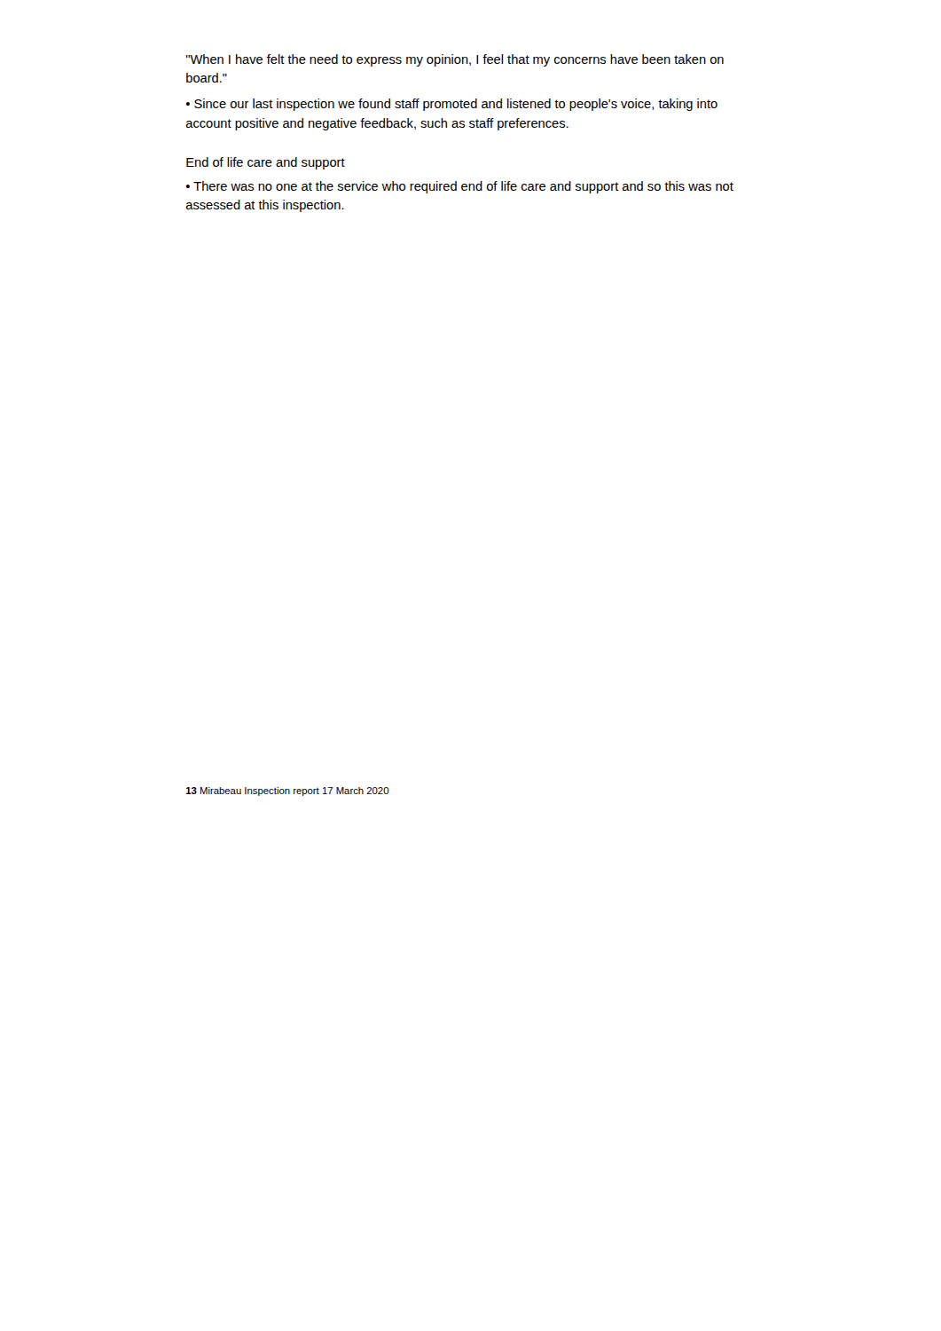"When I have felt the need to express my opinion, I feel that my concerns have been taken on board."
• Since our last inspection we found staff promoted and listened to people's voice, taking into account positive and negative feedback, such as staff preferences.
End of life care and support
• There was no one at the service who required end of life care and support and so this was not assessed at this inspection.
13 Mirabeau Inspection report 17 March 2020